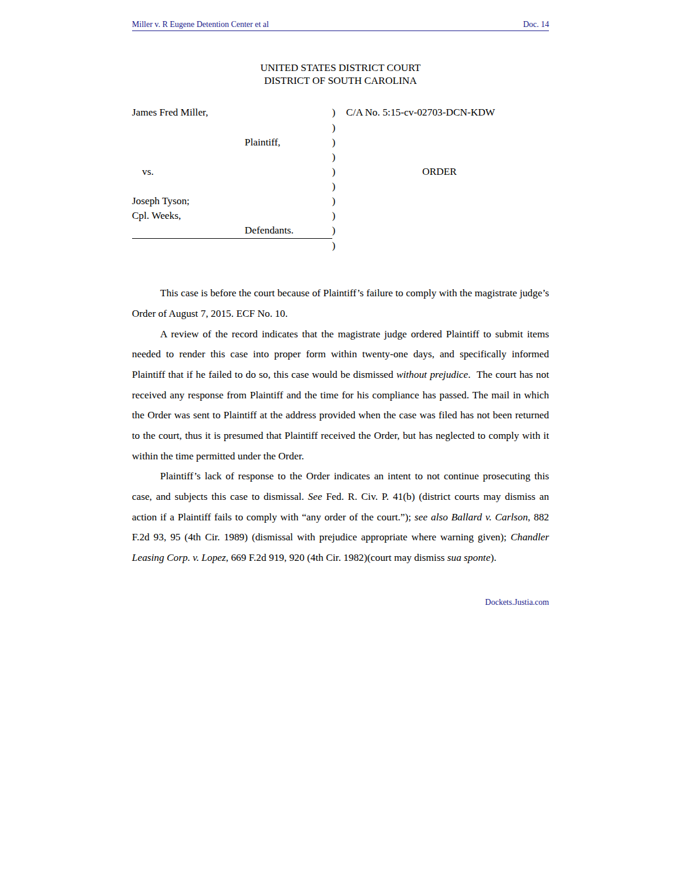Miller v. R Eugene Detention Center et al Doc. 14
UNITED STATES DISTRICT COURT
DISTRICT OF SOUTH CAROLINA
| James Fred Miller, | ) | C/A No. 5:15-cv-02703-DCN-KDW |
| | ) | |
| Plaintiff, | ) | |
| | ) | |
| vs. | ) | ORDER |
| | ) | |
| Joseph Tyson; | ) | |
| Cpl. Weeks, | ) | |
| Defendants. | ) | |
| | ) | |
This case is before the court because of Plaintiff’s failure to comply with the magistrate judge’s Order of August 7, 2015. ECF No. 10.
A review of the record indicates that the magistrate judge ordered Plaintiff to submit items needed to render this case into proper form within twenty-one days, and specifically informed Plaintiff that if he failed to do so, this case would be dismissed without prejudice. The court has not received any response from Plaintiff and the time for his compliance has passed. The mail in which the Order was sent to Plaintiff at the address provided when the case was filed has not been returned to the court, thus it is presumed that Plaintiff received the Order, but has neglected to comply with it within the time permitted under the Order.
Plaintiff’s lack of response to the Order indicates an intent to not continue prosecuting this case, and subjects this case to dismissal. See Fed. R. Civ. P. 41(b) (district courts may dismiss an action if a Plaintiff fails to comply with “any order of the court.”); see also Ballard v. Carlson, 882 F.2d 93, 95 (4th Cir. 1989) (dismissal with prejudice appropriate where warning given); Chandler Leasing Corp. v. Lopez, 669 F.2d 919, 920 (4th Cir. 1982)(court may dismiss sua sponte).
Dockets.Justia.com